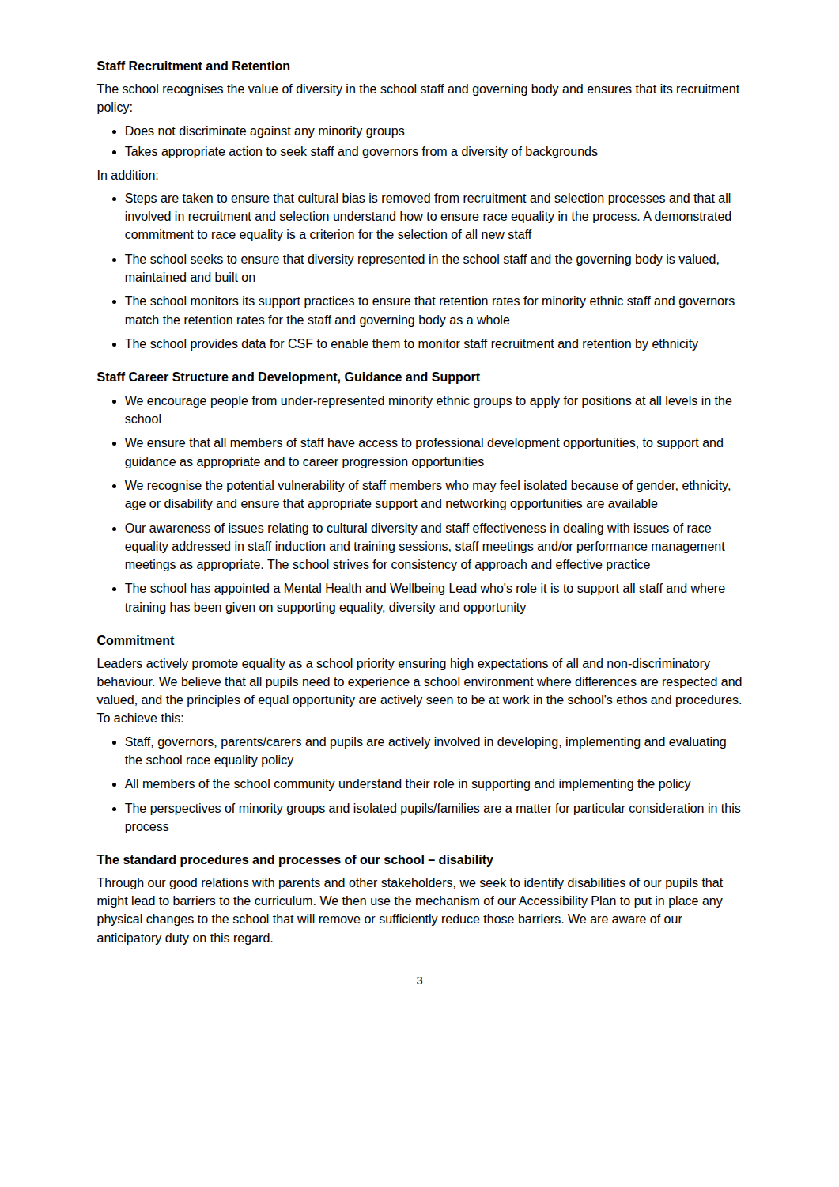Staff Recruitment and Retention
The school recognises the value of diversity in the school staff and governing body and ensures that its recruitment policy:
Does not discriminate against any minority groups
Takes appropriate action to seek staff and governors from a diversity of backgrounds
In addition:
Steps are taken to ensure that cultural bias is removed from recruitment and selection processes and that all involved in recruitment and selection understand how to ensure race equality in the process. A demonstrated commitment to race equality is a criterion for the selection of all new staff
The school seeks to ensure that diversity represented in the school staff and the governing body is valued, maintained and built on
The school monitors its support practices to ensure that retention rates for minority ethnic staff and governors match the retention rates for the staff and governing body as a whole
The school provides data for CSF to enable them to monitor staff recruitment and retention by ethnicity
Staff Career Structure and Development, Guidance and Support
We encourage people from under-represented minority ethnic groups to apply for positions at all levels in the school
We ensure that all members of staff have access to professional development opportunities, to support and guidance as appropriate and to career progression opportunities
We recognise the potential vulnerability of staff members who may feel isolated because of gender, ethnicity, age or disability and ensure that appropriate support and networking opportunities are available
Our awareness of issues relating to cultural diversity and staff effectiveness in dealing with issues of race equality addressed in staff induction and training sessions, staff meetings and/or performance management meetings as appropriate. The school strives for consistency of approach and effective practice
The school has appointed a Mental Health and Wellbeing Lead who's role it is to support all staff and where training has been given on supporting equality, diversity and opportunity
Commitment
Leaders actively promote equality as a school priority ensuring high expectations of all and non-discriminatory behaviour. We believe that all pupils need to experience a school environment where differences are respected and valued, and the principles of equal opportunity are actively seen to be at work in the school's ethos and procedures. To achieve this:
Staff, governors, parents/carers and pupils are actively involved in developing, implementing and evaluating the school race equality policy
All members of the school community understand their role in supporting and implementing the policy
The perspectives of minority groups and isolated pupils/families are a matter for particular consideration in this process
The standard procedures and processes of our school – disability
Through our good relations with parents and other stakeholders, we seek to identify disabilities of our pupils that might lead to barriers to the curriculum. We then use the mechanism of our Accessibility Plan to put in place any physical changes to the school that will remove or sufficiently reduce those barriers. We are aware of our anticipatory duty on this regard.
3